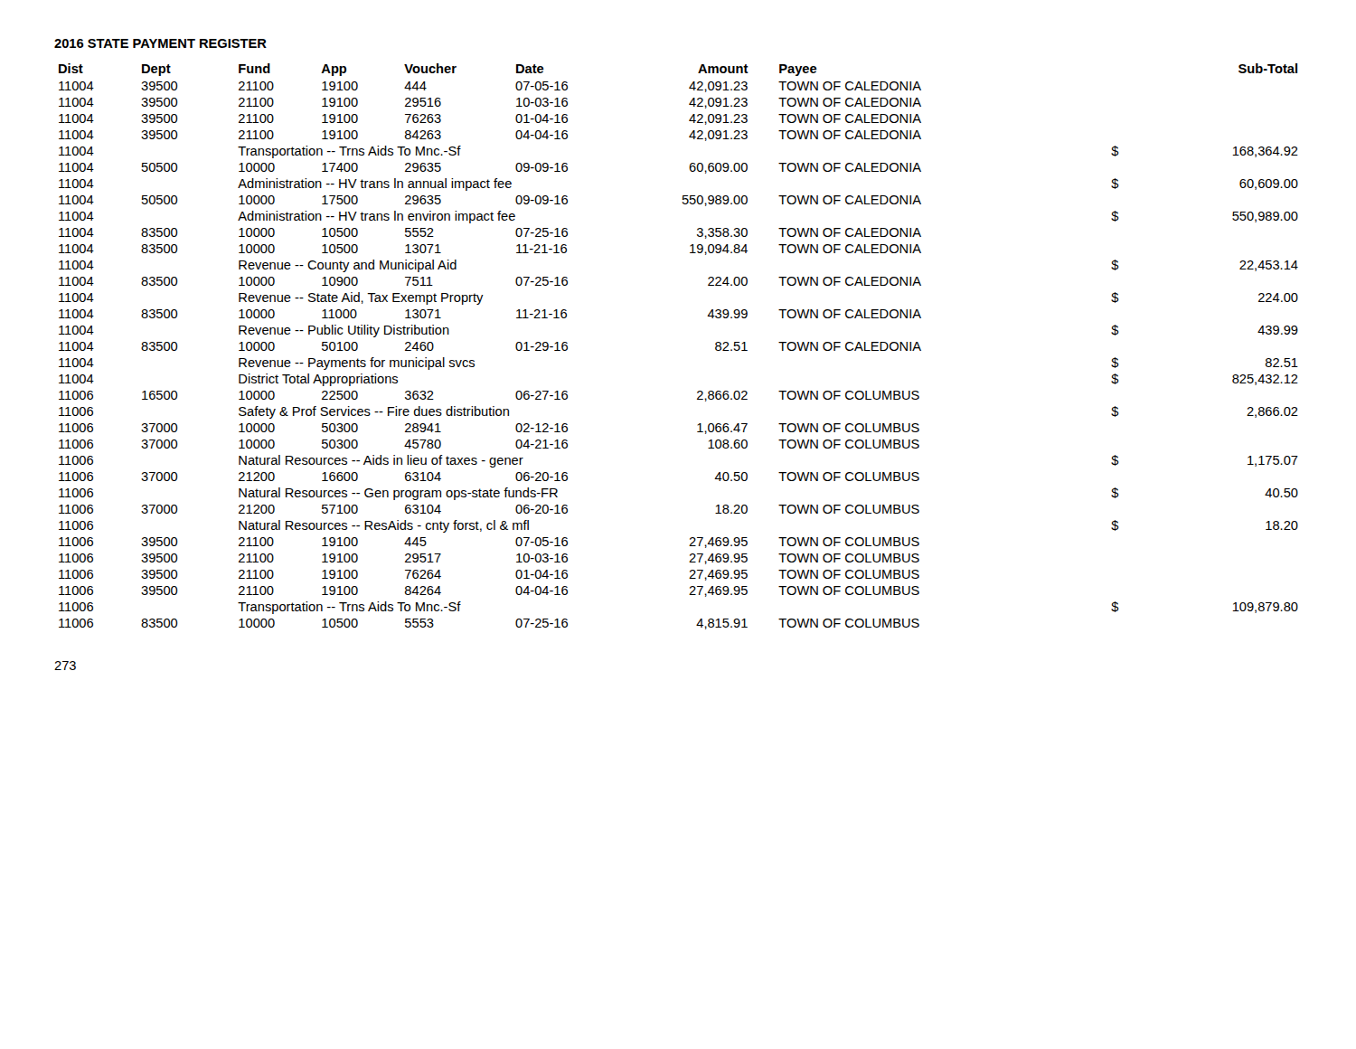2016 STATE PAYMENT REGISTER
| Dist | Dept | Fund | App | Voucher | Date | Amount | Payee | | Sub-Total |
| --- | --- | --- | --- | --- | --- | --- | --- | --- | --- |
| 11004 | 39500 | 21100 | 19100 | 444 | 07-05-16 | 42,091.23 | TOWN OF CALEDONIA | | |
| 11004 | 39500 | 21100 | 19100 | 29516 | 10-03-16 | 42,091.23 | TOWN OF CALEDONIA | | |
| 11004 | 39500 | 21100 | 19100 | 76263 | 01-04-16 | 42,091.23 | TOWN OF CALEDONIA | | |
| 11004 | 39500 | 21100 | 19100 | 84263 | 04-04-16 | 42,091.23 | TOWN OF CALEDONIA | | |
| 11004 | | Transportation -- Trns Aids To Mnc.-Sf | | $ | 168,364.92 |
| 11004 | 50500 | 10000 | 17400 | 29635 | 09-09-16 | 60,609.00 | TOWN OF CALEDONIA | | |
| 11004 | | Administration -- HV trans ln annual impact fee | | $ | 60,609.00 |
| 11004 | 50500 | 10000 | 17500 | 29635 | 09-09-16 | 550,989.00 | TOWN OF CALEDONIA | | |
| 11004 | | Administration -- HV trans ln environ impact fee | | $ | 550,989.00 |
| 11004 | 83500 | 10000 | 10500 | 5552 | 07-25-16 | 3,358.30 | TOWN OF CALEDONIA | | |
| 11004 | 83500 | 10000 | 10500 | 13071 | 11-21-16 | 19,094.84 | TOWN OF CALEDONIA | | |
| 11004 | | Revenue -- County and Municipal Aid | | $ | 22,453.14 |
| 11004 | 83500 | 10000 | 10900 | 7511 | 07-25-16 | 224.00 | TOWN OF CALEDONIA | | |
| 11004 | | Revenue -- State Aid, Tax Exempt Proprty | | $ | 224.00 |
| 11004 | 83500 | 10000 | 11000 | 13071 | 11-21-16 | 439.99 | TOWN OF CALEDONIA | | |
| 11004 | | Revenue -- Public Utility Distribution | | $ | 439.99 |
| 11004 | 83500 | 10000 | 50100 | 2460 | 01-29-16 | 82.51 | TOWN OF CALEDONIA | | |
| 11004 | | Revenue -- Payments for municipal svcs | | $ | 82.51 |
| 11004 | | District Total Appropriations | | $ | 825,432.12 |
| 11006 | 16500 | 10000 | 22500 | 3632 | 06-27-16 | 2,866.02 | TOWN OF COLUMBUS | | |
| 11006 | | Safety & Prof Services -- Fire dues distribution | | $ | 2,866.02 |
| 11006 | 37000 | 10000 | 50300 | 28941 | 02-12-16 | 1,066.47 | TOWN OF COLUMBUS | | |
| 11006 | 37000 | 10000 | 50300 | 45780 | 04-21-16 | 108.60 | TOWN OF COLUMBUS | | |
| 11006 | | Natural Resources -- Aids in lieu of taxes - gener | | $ | 1,175.07 |
| 11006 | 37000 | 21200 | 16600 | 63104 | 06-20-16 | 40.50 | TOWN OF COLUMBUS | | |
| 11006 | | Natural Resources -- Gen program ops-state funds-FR | | $ | 40.50 |
| 11006 | 37000 | 21200 | 57100 | 63104 | 06-20-16 | 18.20 | TOWN OF COLUMBUS | | |
| 11006 | | Natural Resources -- ResAids - cnty forst, cl & mfl | | $ | 18.20 |
| 11006 | 39500 | 21100 | 19100 | 445 | 07-05-16 | 27,469.95 | TOWN OF COLUMBUS | | |
| 11006 | 39500 | 21100 | 19100 | 29517 | 10-03-16 | 27,469.95 | TOWN OF COLUMBUS | | |
| 11006 | 39500 | 21100 | 19100 | 76264 | 01-04-16 | 27,469.95 | TOWN OF COLUMBUS | | |
| 11006 | 39500 | 21100 | 19100 | 84264 | 04-04-16 | 27,469.95 | TOWN OF COLUMBUS | | |
| 11006 | | Transportation -- Trns Aids To Mnc.-Sf | | $ | 109,879.80 |
| 11006 | 83500 | 10000 | 10500 | 5553 | 07-25-16 | 4,815.91 | TOWN OF COLUMBUS | | |
273